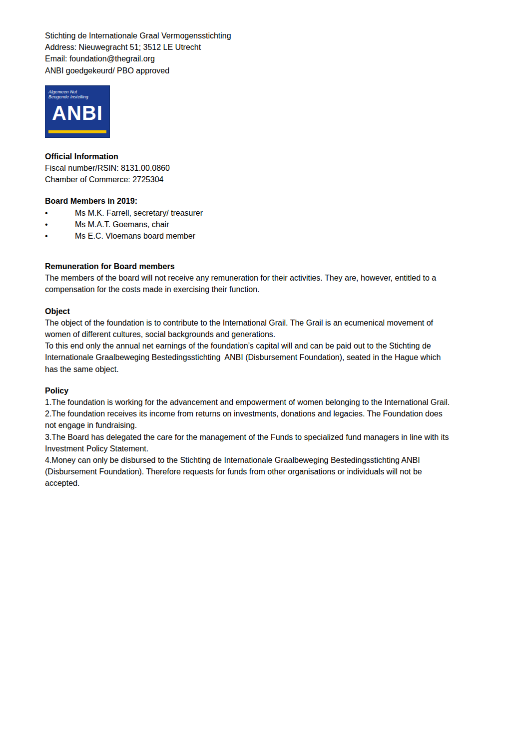Stichting de Internationale Graal Vermogensstichting
Address: Nieuwegracht 51; 3512 LE Utrecht
Email: foundation@thegrail.org
ANBI goedgekeurd/ PBO approved
Algemeen Nut
Beogende Instelling
ANBI
Official Information
Fiscal number/RSIN: 8131.00.0860
Chamber of Commerce: 2725304
Board Members in 2019:
•Ms M.K. Farrell, secretary/ treasurer
•Ms M.A.T. Goemans, chair
•Ms E.C. Vloemans board member
Remuneration for Board members
The members of the board will not receive any remuneration for their activities. They are, however, entitled to a compensation for the costs made in exercising their function.
Object
The object of the foundation is to contribute to the International Grail. The Grail is an ecumenical movement of women of different cultures, social backgrounds and generations.
To this end only the annual net earnings of the foundation’s capital will and can be paid out to the Stichting de Internationale Graalbeweging Bestedingsstichting ANBI (Disbursement Foundation), seated in the Hague which has the same object.
Policy
1.The foundation is working for the advancement and empowerment of women belonging to the International Grail.
2.The foundation receives its income from returns on investments, donations and legacies. The Foundation does not engage in fundraising.
3.The Board has delegated the care for the management of the Funds to specialized fund managers in line with its Investment Policy Statement.
4.Money can only be disbursed to the Stichting de Internationale Graalbeweging Bestedingsstichting ANBI (Disbursement Foundation). Therefore requests for funds from other organisations or individuals will not be accepted.